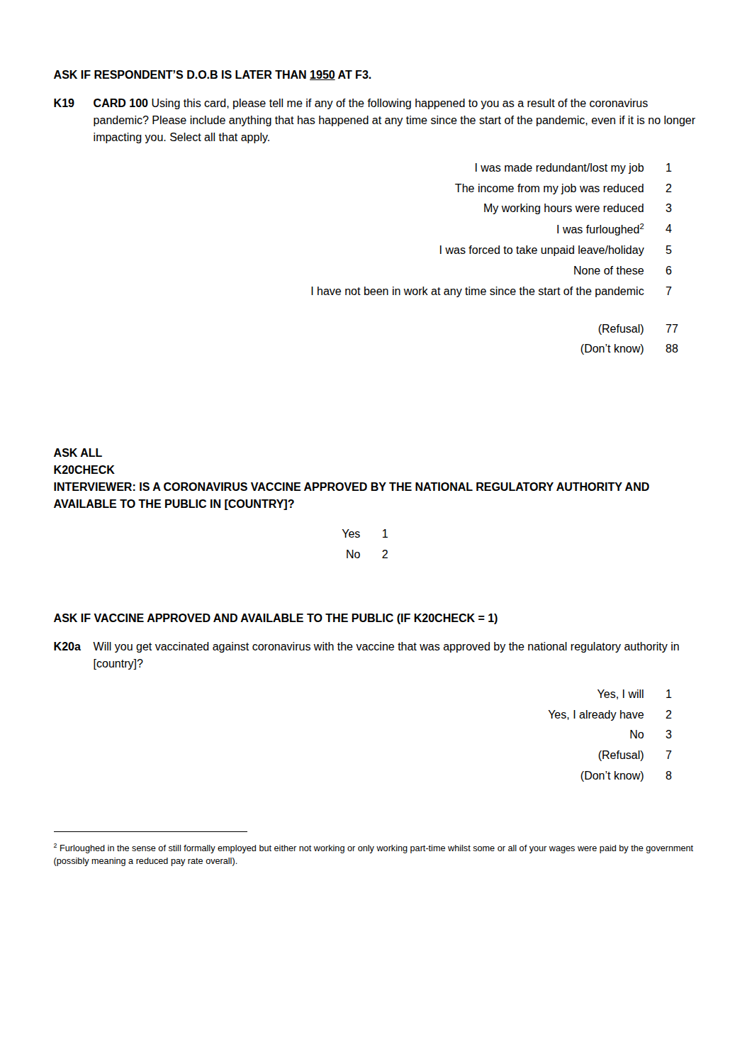ASK IF RESPONDENT’S D.O.B IS LATER THAN 1950 AT F3.
K19
CARD 100 Using this card, please tell me if any of the following happened to you as a result of the coronavirus pandemic? Please include anything that has happened at any time since the start of the pandemic, even if it is no longer impacting you. Select all that apply.
| I was made redundant/lost my job | 1 |
| The income from my job was reduced | 2 |
| My working hours were reduced | 3 |
| I was furloughed 2 | 4 |
| I was forced to take unpaid leave/holiday | 5 |
| None of these | 6 |
| I have not been in work at any time since the start of the pandemic | 7 |
| (Refusal) | 77 |
| (Don’t know) | 88 |
ASK ALL
K20CHECK
INTERVIEWER: IS A CORONAVIRUS VACCINE APPROVED BY THE NATIONAL REGULATORY AUTHORITY AND AVAILABLE TO THE PUBLIC IN [COUNTRY]?
| Yes | 1 |
| No | 2 |
ASK IF VACCINE APPROVED AND AVAILABLE TO THE PUBLIC (IF K20CHECK = 1)
K20a
Will you get vaccinated against coronavirus with the vaccine that was approved by the national regulatory authority in [country]?
| Yes, I will | 1 |
| Yes, I already have | 2 |
| No | 3 |
| (Refusal) | 7 |
| (Don’t know) | 8 |
2 Furloughed in the sense of still formally employed but either not working or only working part-time whilst some or all of your wages were paid by the government (possibly meaning a reduced pay rate overall).